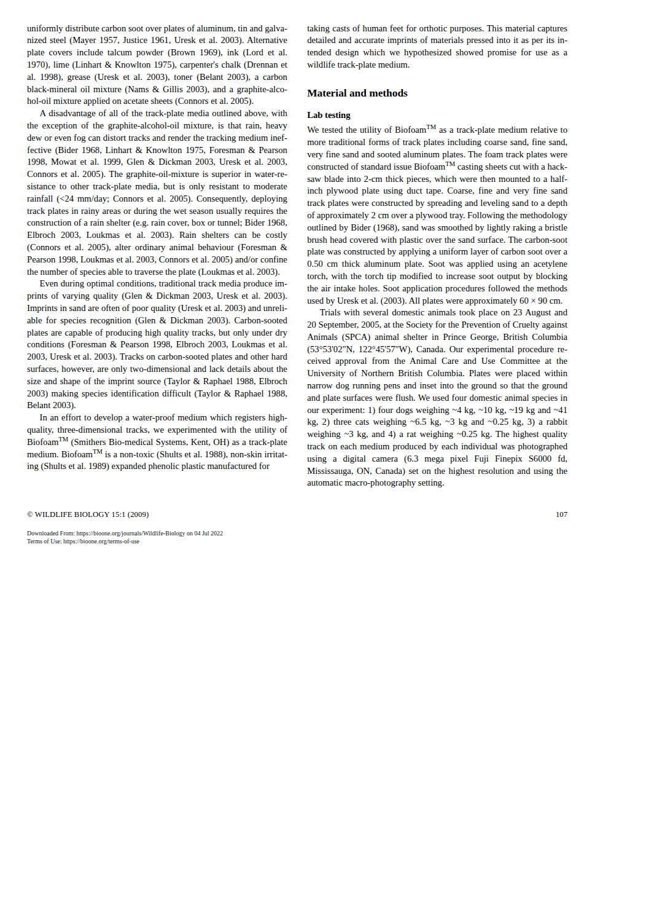uniformly distribute carbon soot over plates of aluminum, tin and galvanized steel (Mayer 1957, Justice 1961, Uresk et al. 2003). Alternative plate covers include talcum powder (Brown 1969), ink (Lord et al. 1970), lime (Linhart & Knowlton 1975), carpenter's chalk (Drennan et al. 1998), grease (Uresk et al. 2003), toner (Belant 2003), a carbon black-mineral oil mixture (Nams & Gillis 2003), and a graphite-alcohol-oil mixture applied on acetate sheets (Connors et al. 2005).
A disadvantage of all of the track-plate media outlined above, with the exception of the graphite-alcohol-oil mixture, is that rain, heavy dew or even fog can distort tracks and render the tracking medium ineffective (Bider 1968, Linhart & Knowlton 1975, Foresman & Pearson 1998, Mowat et al. 1999, Glen & Dickman 2003, Uresk et al. 2003, Connors et al. 2005). The graphite-oil-mixture is superior in water-resistance to other track-plate media, but is only resistant to moderate rainfall (<24 mm/day; Connors et al. 2005). Consequently, deploying track plates in rainy areas or during the wet season usually requires the construction of a rain shelter (e.g. rain cover, box or tunnel; Bider 1968, Elbroch 2003, Loukmas et al. 2003). Rain shelters can be costly (Connors et al. 2005), alter ordinary animal behaviour (Foresman & Pearson 1998, Loukmas et al. 2003, Connors et al. 2005) and/or confine the number of species able to traverse the plate (Loukmas et al. 2003).
Even during optimal conditions, traditional track media produce imprints of varying quality (Glen & Dickman 2003, Uresk et al. 2003). Imprints in sand are often of poor quality (Uresk et al. 2003) and unreliable for species recognition (Glen & Dickman 2003). Carbon-sooted plates are capable of producing high quality tracks, but only under dry conditions (Foresman & Pearson 1998, Elbroch 2003, Loukmas et al. 2003, Uresk et al. 2003). Tracks on carbon-sooted plates and other hard surfaces, however, are only two-dimensional and lack details about the size and shape of the imprint source (Taylor & Raphael 1988, Elbroch 2003) making species identification difficult (Taylor & Raphael 1988, Belant 2003).
In an effort to develop a water-proof medium which registers high-quality, three-dimensional tracks, we experimented with the utility of BiofoamTM (Smithers Bio-medical Systems, Kent, OH) as a track-plate medium. BiofoamTM is a non-toxic (Shults et al. 1988), non-skin irritating (Shults et al. 1989) expanded phenolic plastic manufactured for
taking casts of human feet for orthotic purposes. This material captures detailed and accurate imprints of materials pressed into it as per its intended design which we hypothesized showed promise for use as a wildlife track-plate medium.
Material and methods
Lab testing
We tested the utility of BiofoamTM as a track-plate medium relative to more traditional forms of track plates including coarse sand, fine sand, very fine sand and sooted aluminum plates. The foam track plates were constructed of standard issue BiofoamTM casting sheets cut with a hack-saw blade into 2-cm thick pieces, which were then mounted to a half-inch plywood plate using duct tape. Coarse, fine and very fine sand track plates were constructed by spreading and leveling sand to a depth of approximately 2 cm over a plywood tray. Following the methodology outlined by Bider (1968), sand was smoothed by lightly raking a bristle brush head covered with plastic over the sand surface. The carbon-soot plate was constructed by applying a uniform layer of carbon soot over a 0.50 cm thick aluminum plate. Soot was applied using an acetylene torch, with the torch tip modified to increase soot output by blocking the air intake holes. Soot application procedures followed the methods used by Uresk et al. (2003). All plates were approximately 60 × 90 cm.
Trials with several domestic animals took place on 23 August and 20 September, 2005, at the Society for the Prevention of Cruelty against Animals (SPCA) animal shelter in Prince George, British Columbia (53°53'02"N, 122°45'57"W), Canada. Our experimental procedure received approval from the Animal Care and Use Committee at the University of Northern British Columbia. Plates were placed within narrow dog running pens and inset into the ground so that the ground and plate surfaces were flush. We used four domestic animal species in our experiment: 1) four dogs weighing ~4 kg, ~10 kg, ~19 kg and ~41 kg, 2) three cats weighing ~6.5 kg, ~3 kg and ~0.25 kg, 3) a rabbit weighing ~3 kg, and 4) a rat weighing ~0.25 kg. The highest quality track on each medium produced by each individual was photographed using a digital camera (6.3 mega pixel Fuji Finepix S6000 fd, Mississauga, ON, Canada) set on the highest resolution and using the automatic macro-photography setting.
© WILDLIFE BIOLOGY 15:1 (2009)
107
Downloaded From: https://bioone.org/journals/Wildlife-Biology on 04 Jul 2022
Terms of Use: https://bioone.org/terms-of-use